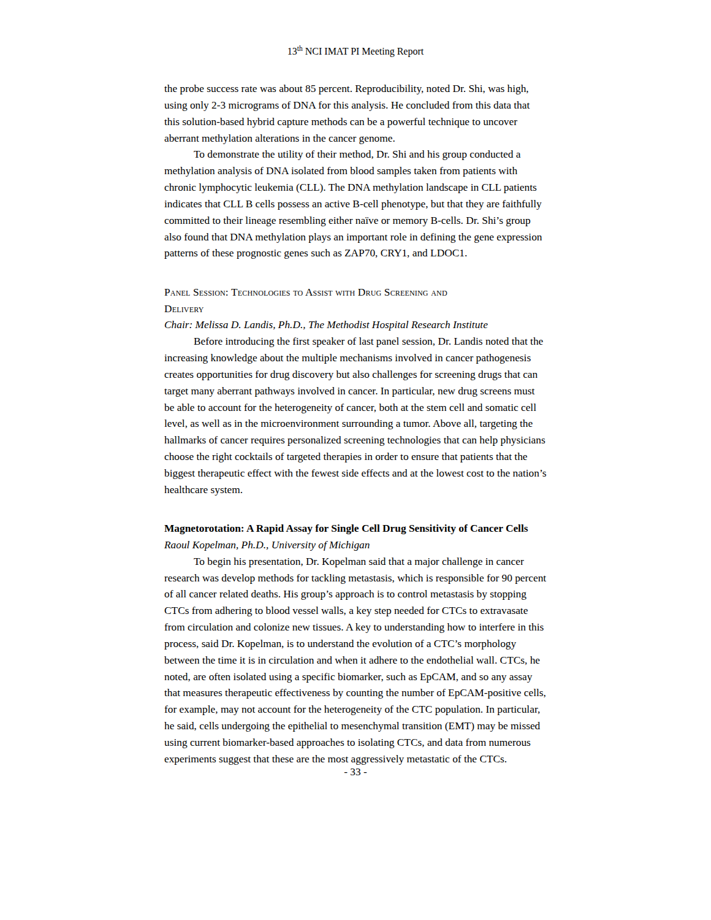13th NCI IMAT PI Meeting Report
the probe success rate was about 85 percent. Reproducibility, noted Dr. Shi, was high, using only 2-3 micrograms of DNA for this analysis. He concluded from this data that this solution-based hybrid capture methods can be a powerful technique to uncover aberrant methylation alterations in the cancer genome.
To demonstrate the utility of their method, Dr. Shi and his group conducted a methylation analysis of DNA isolated from blood samples taken from patients with chronic lymphocytic leukemia (CLL). The DNA methylation landscape in CLL patients indicates that CLL B cells possess an active B-cell phenotype, but that they are faithfully committed to their lineage resembling either naïve or memory B-cells. Dr. Shi’s group also found that DNA methylation plays an important role in defining the gene expression patterns of these prognostic genes such as ZAP70, CRY1, and LDOC1.
Panel Session: Technologies to Assist with Drug Screening and Delivery
Chair: Melissa D. Landis, Ph.D., The Methodist Hospital Research Institute
Before introducing the first speaker of last panel session, Dr. Landis noted that the increasing knowledge about the multiple mechanisms involved in cancer pathogenesis creates opportunities for drug discovery but also challenges for screening drugs that can target many aberrant pathways involved in cancer. In particular, new drug screens must be able to account for the heterogeneity of cancer, both at the stem cell and somatic cell level, as well as in the microenvironment surrounding a tumor. Above all, targeting the hallmarks of cancer requires personalized screening technologies that can help physicians choose the right cocktails of targeted therapies in order to ensure that patients that the biggest therapeutic effect with the fewest side effects and at the lowest cost to the nation’s healthcare system.
Magnetorotation: A Rapid Assay for Single Cell Drug Sensitivity of Cancer Cells
Raoul Kopelman, Ph.D., University of Michigan
To begin his presentation, Dr. Kopelman said that a major challenge in cancer research was develop methods for tackling metastasis, which is responsible for 90 percent of all cancer related deaths. His group’s approach is to control metastasis by stopping CTCs from adhering to blood vessel walls, a key step needed for CTCs to extravasate from circulation and colonize new tissues. A key to understanding how to interfere in this process, said Dr. Kopelman, is to understand the evolution of a CTC’s morphology between the time it is in circulation and when it adhere to the endothelial wall. CTCs, he noted, are often isolated using a specific biomarker, such as EpCAM, and so any assay that measures therapeutic effectiveness by counting the number of EpCAM-positive cells, for example, may not account for the heterogeneity of the CTC population. In particular, he said, cells undergoing the epithelial to mesenchymal transition (EMT) may be missed using current biomarker-based approaches to isolating CTCs, and data from numerous experiments suggest that these are the most aggressively metastatic of the CTCs.
- 33 -